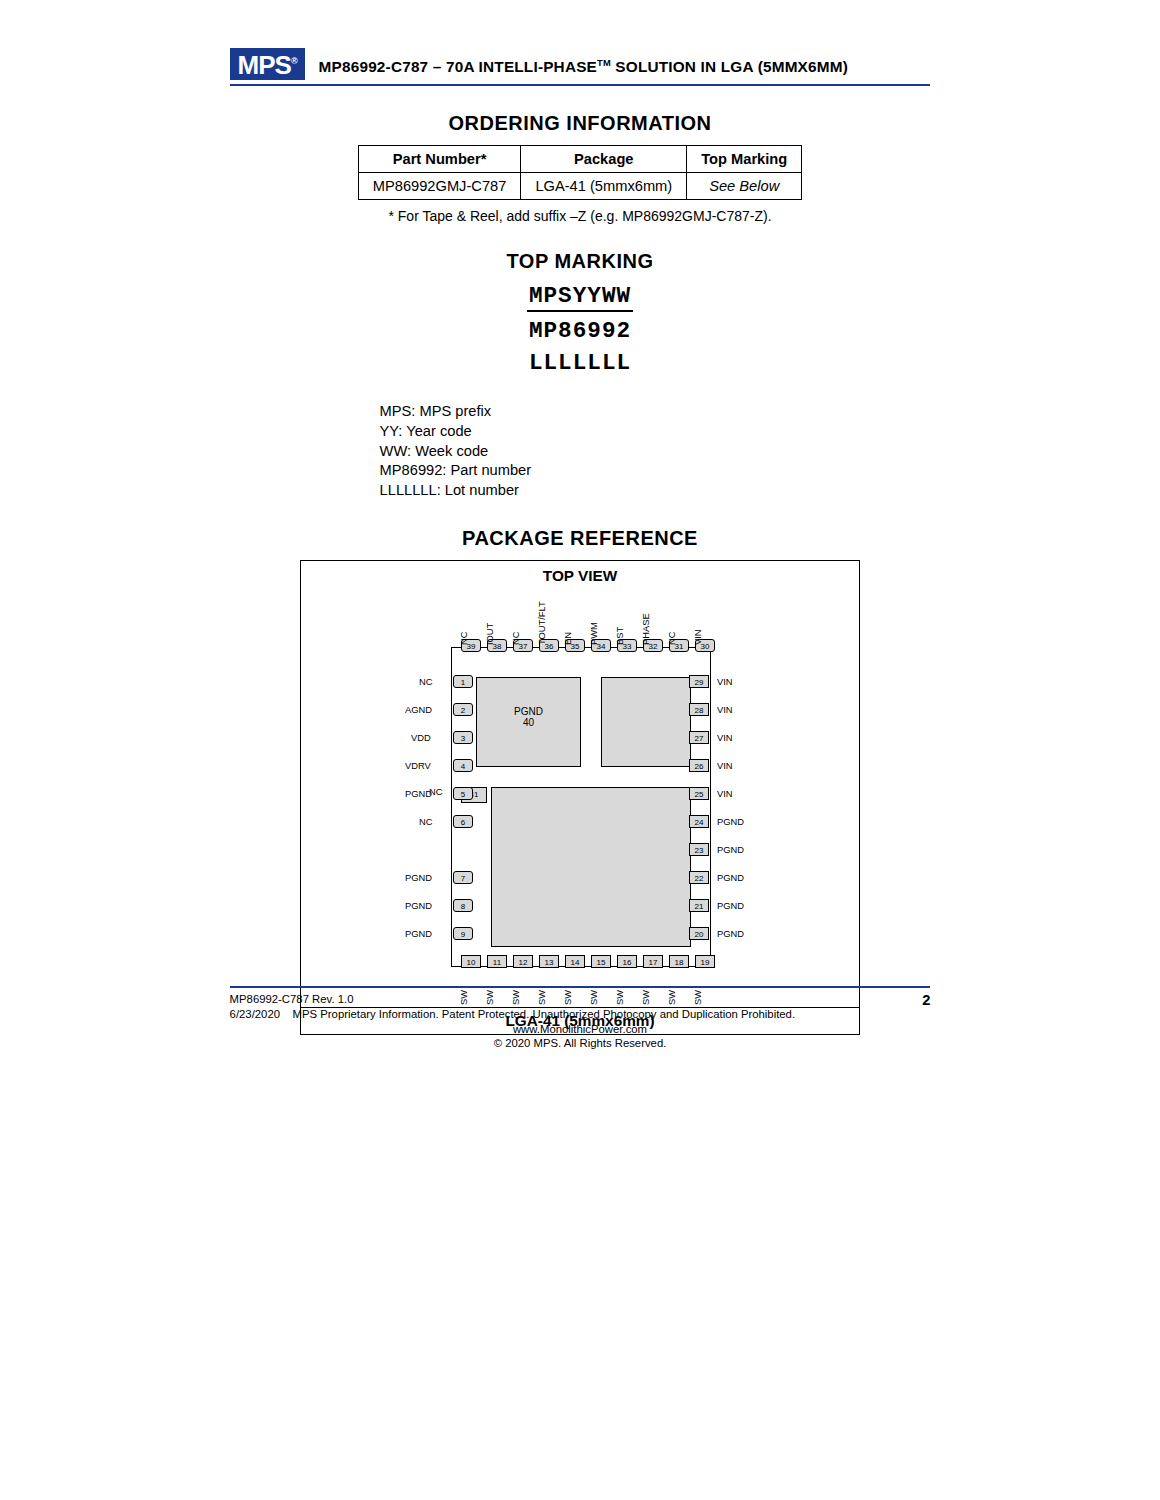MPS®
MP86992-C787 – 70A INTELLI-PHASETM SOLUTION IN LGA (5MMX6MM)
ORDERING INFORMATION
| Part Number* | Package | Top Marking |
| --- | --- | --- |
| MP86992GMJ-C787 | LGA-41 (5mmx6mm) | See Below |
* For Tape & Reel, add suffix –Z (e.g. MP86992GMJ-C787-Z).
TOP MARKING
MPSYYWW
MP86992
LLLLLLL
MPS: MPS prefix
YY: Year code
WW: Week code
MP86992: Part number
LLLLLLL: Lot number
PACKAGE REFERENCE
TOP VIEW
PGND
40
41
NC
39
38
37
36
35
34
33
32
31
30
NC
IOUT
NC
TOUT/FLT
EN
PWM
BST
PHASE
NC
VIN
1
2
3
4
5
6
7
8
9
NC
AGND
VDD
VDRV
PGND
NC
PGND
PGND
PGND
29
28
27
26
25
24
23
22
21
20
VIN
VIN
VIN
VIN
VIN
PGND
PGND
PGND
PGND
PGND
10
11
12
13
14
15
16
17
18
19
SW
SW
SW
SW
SW
SW
SW
SW
SW
SW
LGA-41 (5mmx6mm)
MP86992-C787 Rev. 1.0
6/23/2020 MPS Proprietary Information. Patent Protected. Unauthorized Photocopy and Duplication Prohibited.
2
www.MonolithicPower.com
© 2020 MPS. All Rights Reserved.